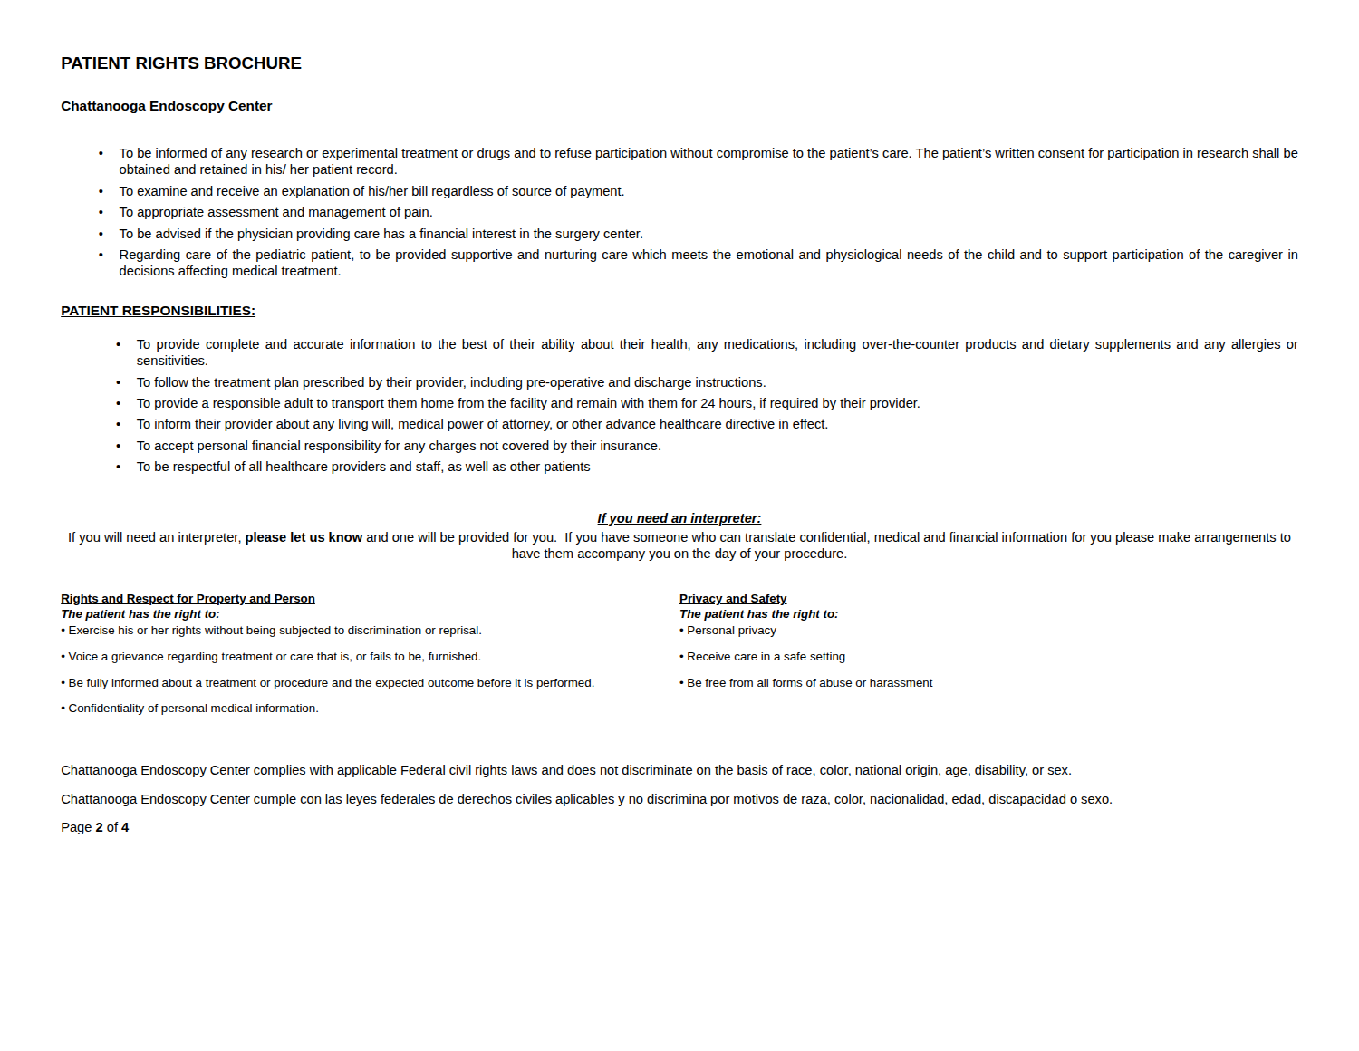PATIENT RIGHTS BROCHURE
Chattanooga Endoscopy Center
To be informed of any research or experimental treatment or drugs and to refuse participation without compromise to the patient’s care. The patient’s written consent for participation in research shall be obtained and retained in his/ her patient record.
To examine and receive an explanation of his/her bill regardless of source of payment.
To appropriate assessment and management of pain.
To be advised if the physician providing care has a financial interest in the surgery center.
Regarding care of the pediatric patient, to be provided supportive and nurturing care which meets the emotional and physiological needs of the child and to support participation of the caregiver in decisions affecting medical treatment.
PATIENT RESPONSIBILITIES:
To provide complete and accurate information to the best of their ability about their health, any medications, including over-the-counter products and dietary supplements and any allergies or sensitivities.
To follow the treatment plan prescribed by their provider, including pre-operative and discharge instructions.
To provide a responsible adult to transport them home from the facility and remain with them for 24 hours, if required by their provider.
To inform their provider about any living will, medical power of attorney, or other advance healthcare directive in effect.
To accept personal financial responsibility for any charges not covered by their insurance.
To be respectful of all healthcare providers and staff, as well as other patients
If you need an interpreter:
If you will need an interpreter, please let us know and one will be provided for you. If you have someone who can translate confidential, medical and financial information for you please make arrangements to have them accompany you on the day of your procedure.
| Rights and Respect for Property and Person The patient has the right to: • Exercise his or her rights without being subjected to discrimination or reprisal. • Voice a grievance regarding treatment or care that is, or fails to be, furnished. • Be fully informed about a treatment or procedure and the expected outcome before it is performed. • Confidentiality of personal medical information. | Privacy and Safety The patient has the right to: • Personal privacy • Receive care in a safe setting • Be free from all forms of abuse or harassment |
Chattanooga Endoscopy Center complies with applicable Federal civil rights laws and does not discriminate on the basis of race, color, national origin, age, disability, or sex.
Chattanooga Endoscopy Center cumple con las leyes federales de derechos civiles aplicables y no discrimina por motivos de raza, color, nacionalidad, edad, discapacidad o sexo.
Page 2 of 4